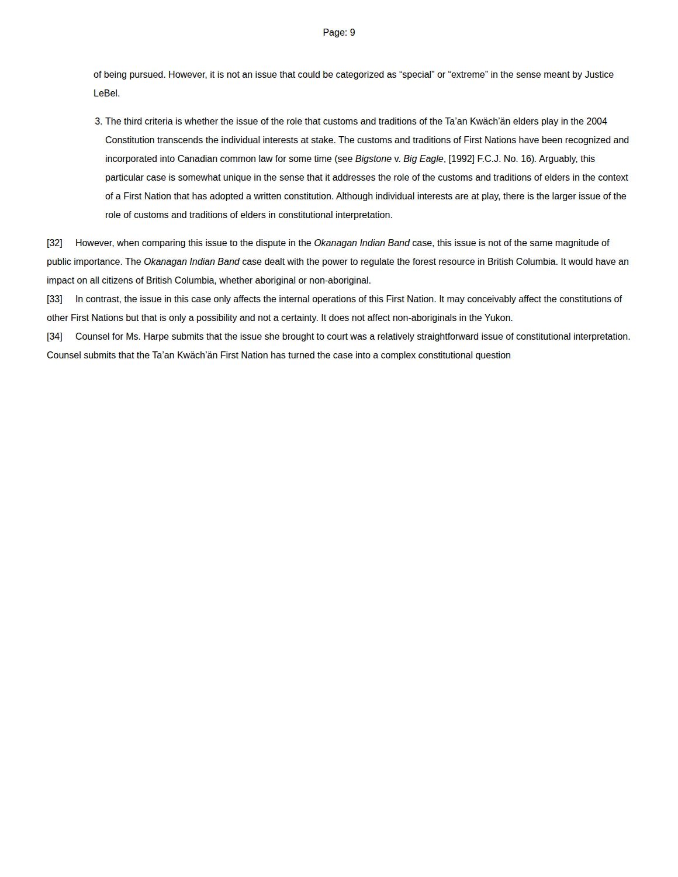Page: 9
of being pursued. However, it is not an issue that could be categorized as “special” or “extreme” in the sense meant by Justice LeBel.
The third criteria is whether the issue of the role that customs and traditions of the Ta’an Kwäch’än elders play in the 2004 Constitution transcends the individual interests at stake. The customs and traditions of First Nations have been recognized and incorporated into Canadian common law for some time (see Bigstone v. Big Eagle, [1992] F.C.J. No. 16). Arguably, this particular case is somewhat unique in the sense that it addresses the role of the customs and traditions of elders in the context of a First Nation that has adopted a written constitution. Although individual interests are at play, there is the larger issue of the role of customs and traditions of elders in constitutional interpretation.
[32] However, when comparing this issue to the dispute in the Okanagan Indian Band case, this issue is not of the same magnitude of public importance. The Okanagan Indian Band case dealt with the power to regulate the forest resource in British Columbia. It would have an impact on all citizens of British Columbia, whether aboriginal or non-aboriginal.
[33] In contrast, the issue in this case only affects the internal operations of this First Nation. It may conceivably affect the constitutions of other First Nations but that is only a possibility and not a certainty. It does not affect non-aboriginals in the Yukon.
[34] Counsel for Ms. Harpe submits that the issue she brought to court was a relatively straightforward issue of constitutional interpretation. Counsel submits that the Ta’an Kwäch’än First Nation has turned the case into a complex constitutional question